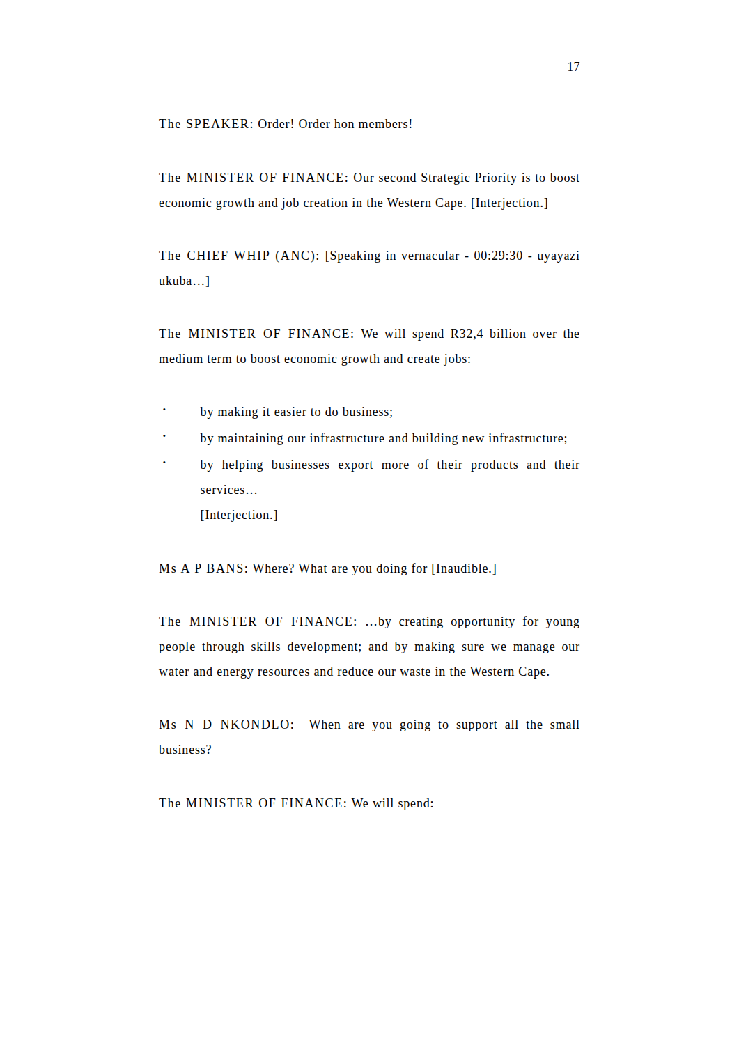17
The SPEAKER: Order! Order hon members!
The MINISTER OF FINANCE: Our second Strategic Priority is to boost economic growth and job creation in the Western Cape. [Interjection.]
The CHIEF WHIP (ANC): [Speaking in vernacular - 00:29:30 - uyayazi ukuba…]
The MINISTER OF FINANCE: We will spend R32,4 billion over the medium term to boost economic growth and create jobs:
by making it easier to do business;
by maintaining our infrastructure and building new infrastructure;
by helping businesses export more of their products and their services…
[Interjection.]
Ms A P BANS: Where? What are you doing for [Inaudible.]
The MINISTER OF FINANCE: …by creating opportunity for young people through skills development; and by making sure we manage our water and energy resources and reduce our waste in the Western Cape.
Ms N D NKONDLO: When are you going to support all the small business?
The MINISTER OF FINANCE: We will spend: